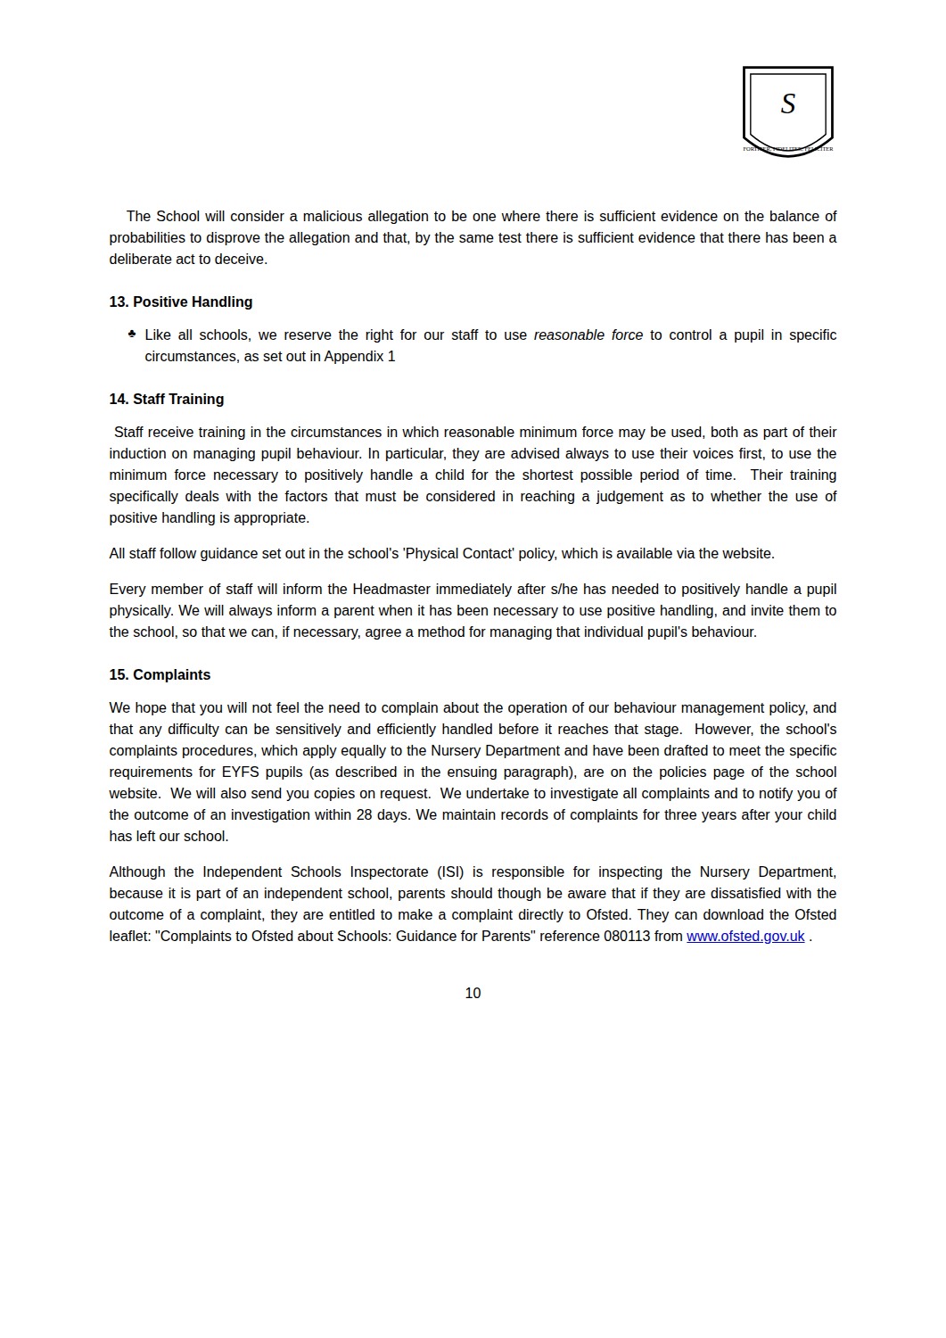The School will consider a malicious allegation to be one where there is sufficient evidence on the balance of probabilities to disprove the allegation and that, by the same test there is sufficient evidence that there has been a deliberate act to deceive.
13. Positive Handling
Like all schools, we reserve the right for our staff to use reasonable force to control a pupil in specific circumstances, as set out in Appendix 1
14. Staff Training
Staff receive training in the circumstances in which reasonable minimum force may be used, both as part of their induction on managing pupil behaviour. In particular, they are advised always to use their voices first, to use the minimum force necessary to positively handle a child for the shortest possible period of time. Their training specifically deals with the factors that must be considered in reaching a judgement as to whether the use of positive handling is appropriate.
All staff follow guidance set out in the school's 'Physical Contact' policy, which is available via the website.
Every member of staff will inform the Headmaster immediately after s/he has needed to positively handle a pupil physically. We will always inform a parent when it has been necessary to use positive handling, and invite them to the school, so that we can, if necessary, agree a method for managing that individual pupil's behaviour.
15. Complaints
We hope that you will not feel the need to complain about the operation of our behaviour management policy, and that any difficulty can be sensitively and efficiently handled before it reaches that stage. However, the school's complaints procedures, which apply equally to the Nursery Department and have been drafted to meet the specific requirements for EYFS pupils (as described in the ensuing paragraph), are on the policies page of the school website. We will also send you copies on request. We undertake to investigate all complaints and to notify you of the outcome of an investigation within 28 days. We maintain records of complaints for three years after your child has left our school.
Although the Independent Schools Inspectorate (ISI) is responsible for inspecting the Nursery Department, because it is part of an independent school, parents should though be aware that if they are dissatisfied with the outcome of a complaint, they are entitled to make a complaint directly to Ofsted. They can download the Ofsted leaflet: "Complaints to Ofsted about Schools: Guidance for Parents" reference 080113 from www.ofsted.gov.uk .
10